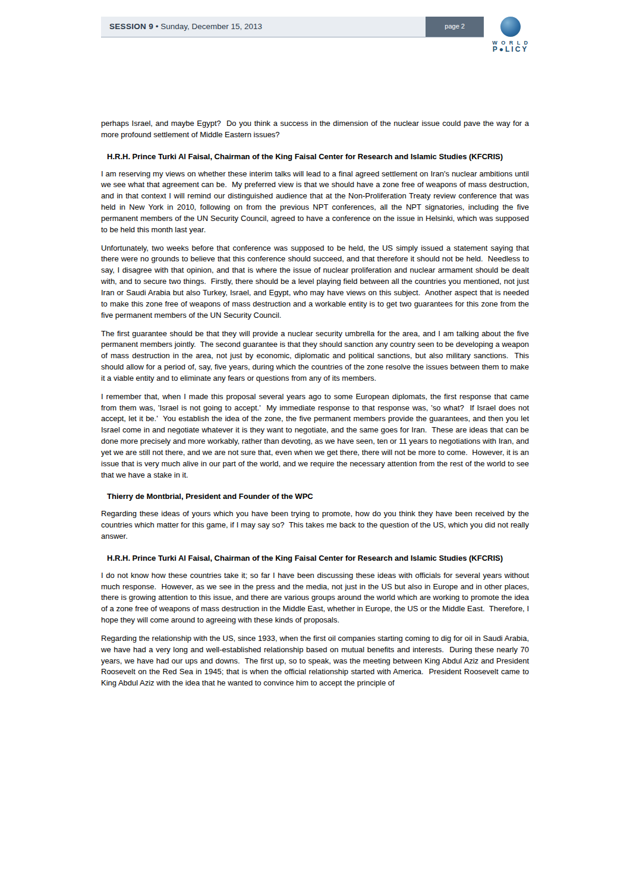SESSION 9 • Sunday, December 15, 2013
page 2
W O R L DP●LICY
perhaps Israel, and maybe Egypt? Do you think a success in the dimension of the nuclear issue could pave the way for a more profound settlement of Middle Eastern issues?
H.R.H. Prince Turki Al Faisal, Chairman of the King Faisal Center for Research and Islamic Studies (KFCRIS)
I am reserving my views on whether these interim talks will lead to a final agreed settlement on Iran's nuclear ambitions until we see what that agreement can be. My preferred view is that we should have a zone free of weapons of mass destruction, and in that context I will remind our distinguished audience that at the Non-Proliferation Treaty review conference that was held in New York in 2010, following on from the previous NPT conferences, all the NPT signatories, including the five permanent members of the UN Security Council, agreed to have a conference on the issue in Helsinki, which was supposed to be held this month last year.
Unfortunately, two weeks before that conference was supposed to be held, the US simply issued a statement saying that there were no grounds to believe that this conference should succeed, and that therefore it should not be held. Needless to say, I disagree with that opinion, and that is where the issue of nuclear proliferation and nuclear armament should be dealt with, and to secure two things. Firstly, there should be a level playing field between all the countries you mentioned, not just Iran or Saudi Arabia but also Turkey, Israel, and Egypt, who may have views on this subject. Another aspect that is needed to make this zone free of weapons of mass destruction and a workable entity is to get two guarantees for this zone from the five permanent members of the UN Security Council.
The first guarantee should be that they will provide a nuclear security umbrella for the area, and I am talking about the five permanent members jointly. The second guarantee is that they should sanction any country seen to be developing a weapon of mass destruction in the area, not just by economic, diplomatic and political sanctions, but also military sanctions. This should allow for a period of, say, five years, during which the countries of the zone resolve the issues between them to make it a viable entity and to eliminate any fears or questions from any of its members.
I remember that, when I made this proposal several years ago to some European diplomats, the first response that came from them was, 'Israel is not going to accept.' My immediate response to that response was, 'so what? If Israel does not accept, let it be.' You establish the idea of the zone, the five permanent members provide the guarantees, and then you let Israel come in and negotiate whatever it is they want to negotiate, and the same goes for Iran. These are ideas that can be done more precisely and more workably, rather than devoting, as we have seen, ten or 11 years to negotiations with Iran, and yet we are still not there, and we are not sure that, even when we get there, there will not be more to come. However, it is an issue that is very much alive in our part of the world, and we require the necessary attention from the rest of the world to see that we have a stake in it.
Thierry de Montbrial, President and Founder of the WPC
Regarding these ideas of yours which you have been trying to promote, how do you think they have been received by the countries which matter for this game, if I may say so? This takes me back to the question of the US, which you did not really answer.
H.R.H. Prince Turki Al Faisal, Chairman of the King Faisal Center for Research and Islamic Studies (KFCRIS)
I do not know how these countries take it; so far I have been discussing these ideas with officials for several years without much response. However, as we see in the press and the media, not just in the US but also in Europe and in other places, there is growing attention to this issue, and there are various groups around the world which are working to promote the idea of a zone free of weapons of mass destruction in the Middle East, whether in Europe, the US or the Middle East. Therefore, I hope they will come around to agreeing with these kinds of proposals.
Regarding the relationship with the US, since 1933, when the first oil companies starting coming to dig for oil in Saudi Arabia, we have had a very long and well-established relationship based on mutual benefits and interests. During these nearly 70 years, we have had our ups and downs. The first up, so to speak, was the meeting between King Abdul Aziz and President Roosevelt on the Red Sea in 1945; that is when the official relationship started with America. President Roosevelt came to King Abdul Aziz with the idea that he wanted to convince him to accept the principle of